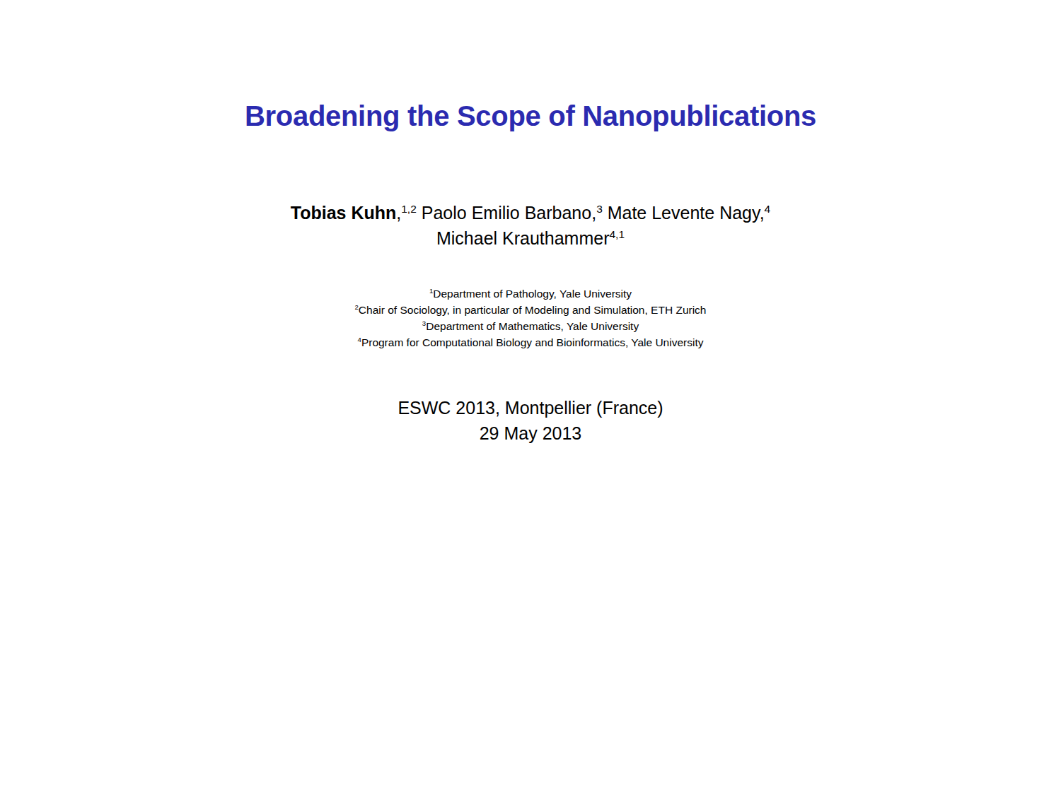Broadening the Scope of Nanopublications
Tobias Kuhn,1,2 Paolo Emilio Barbano,3 Mate Levente Nagy,4
Michael Krauthammer4,1
1Department of Pathology, Yale University
2Chair of Sociology, in particular of Modeling and Simulation, ETH Zurich
3Department of Mathematics, Yale University
4Program for Computational Biology and Bioinformatics, Yale University
ESWC 2013, Montpellier (France)
29 May 2013